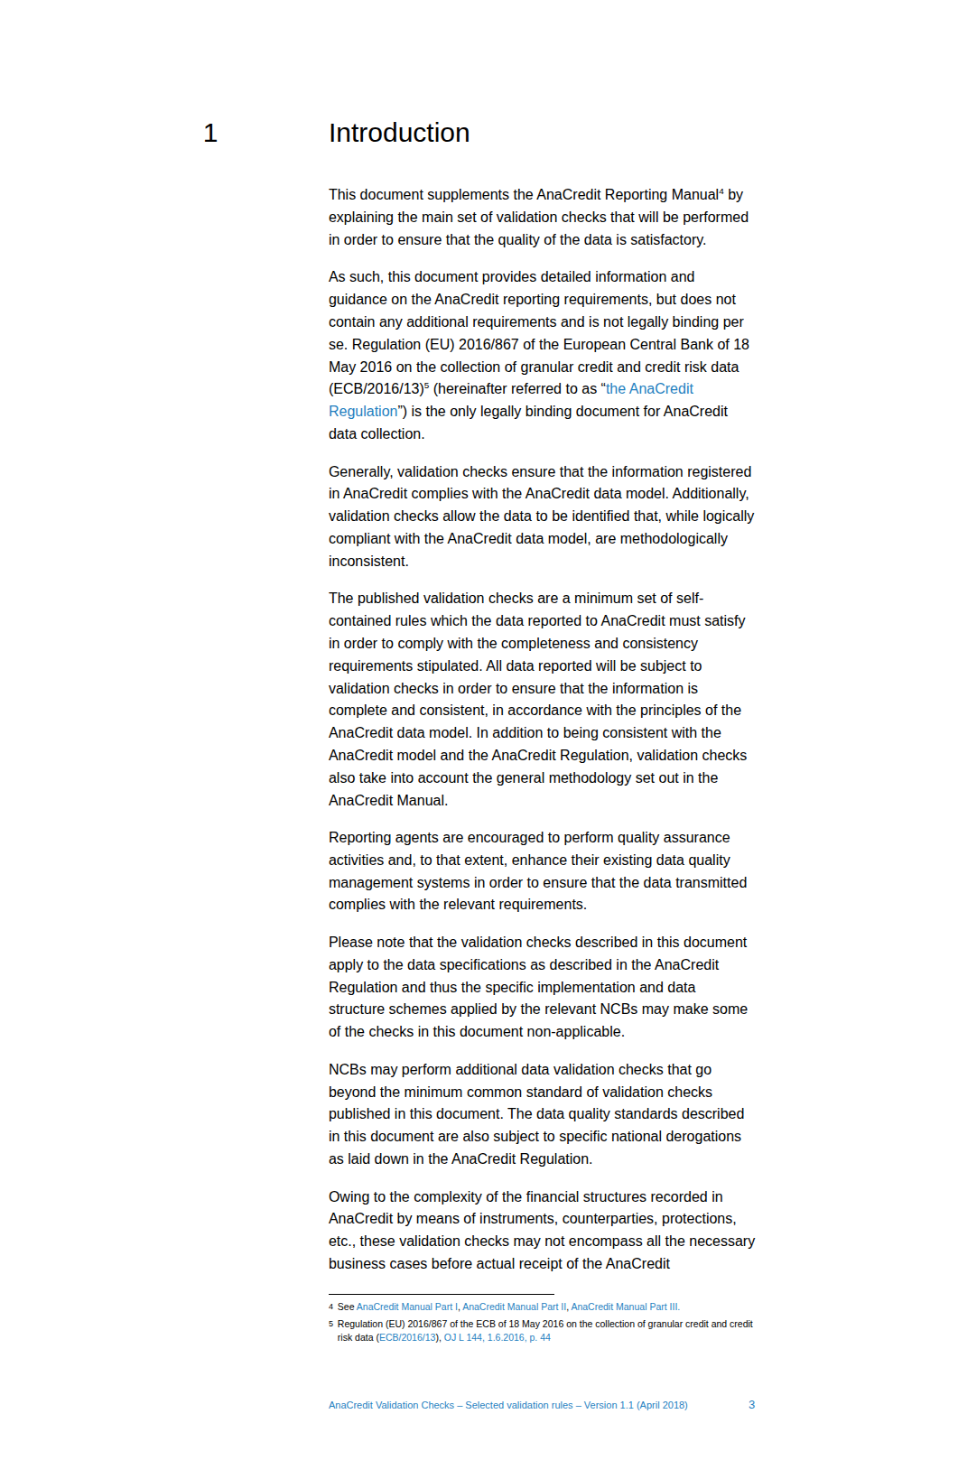1
Introduction
This document supplements the AnaCredit Reporting Manual4 by explaining the main set of validation checks that will be performed in order to ensure that the quality of the data is satisfactory.
As such, this document provides detailed information and guidance on the AnaCredit reporting requirements, but does not contain any additional requirements and is not legally binding per se. Regulation (EU) 2016/867 of the European Central Bank of 18 May 2016 on the collection of granular credit and credit risk data (ECB/2016/13)5 (hereinafter referred to as “the AnaCredit Regulation”) is the only legally binding document for AnaCredit data collection.
Generally, validation checks ensure that the information registered in AnaCredit complies with the AnaCredit data model. Additionally, validation checks allow the data to be identified that, while logically compliant with the AnaCredit data model, are methodologically inconsistent.
The published validation checks are a minimum set of self-contained rules which the data reported to AnaCredit must satisfy in order to comply with the completeness and consistency requirements stipulated. All data reported will be subject to validation checks in order to ensure that the information is complete and consistent, in accordance with the principles of the AnaCredit data model. In addition to being consistent with the AnaCredit model and the AnaCredit Regulation, validation checks also take into account the general methodology set out in the AnaCredit Manual.
Reporting agents are encouraged to perform quality assurance activities and, to that extent, enhance their existing data quality management systems in order to ensure that the data transmitted complies with the relevant requirements.
Please note that the validation checks described in this document apply to the data specifications as described in the AnaCredit Regulation and thus the specific implementation and data structure schemes applied by the relevant NCBs may make some of the checks in this document non-applicable.
NCBs may perform additional data validation checks that go beyond the minimum common standard of validation checks published in this document. The data quality standards described in this document are also subject to specific national derogations as laid down in the AnaCredit Regulation.
Owing to the complexity of the financial structures recorded in AnaCredit by means of instruments, counterparties, protections, etc., these validation checks may not encompass all the necessary business cases before actual receipt of the AnaCredit
4
See AnaCredit Manual Part I, AnaCredit Manual Part II, AnaCredit Manual Part III.
5
Regulation (EU) 2016/867 of the ECB of 18 May 2016 on the collection of granular credit and credit risk data (ECB/2016/13), OJ L 144, 1.6.2016, p. 44
AnaCredit Validation Checks – Selected validation rules – Version 1.1 (April 2018)
3